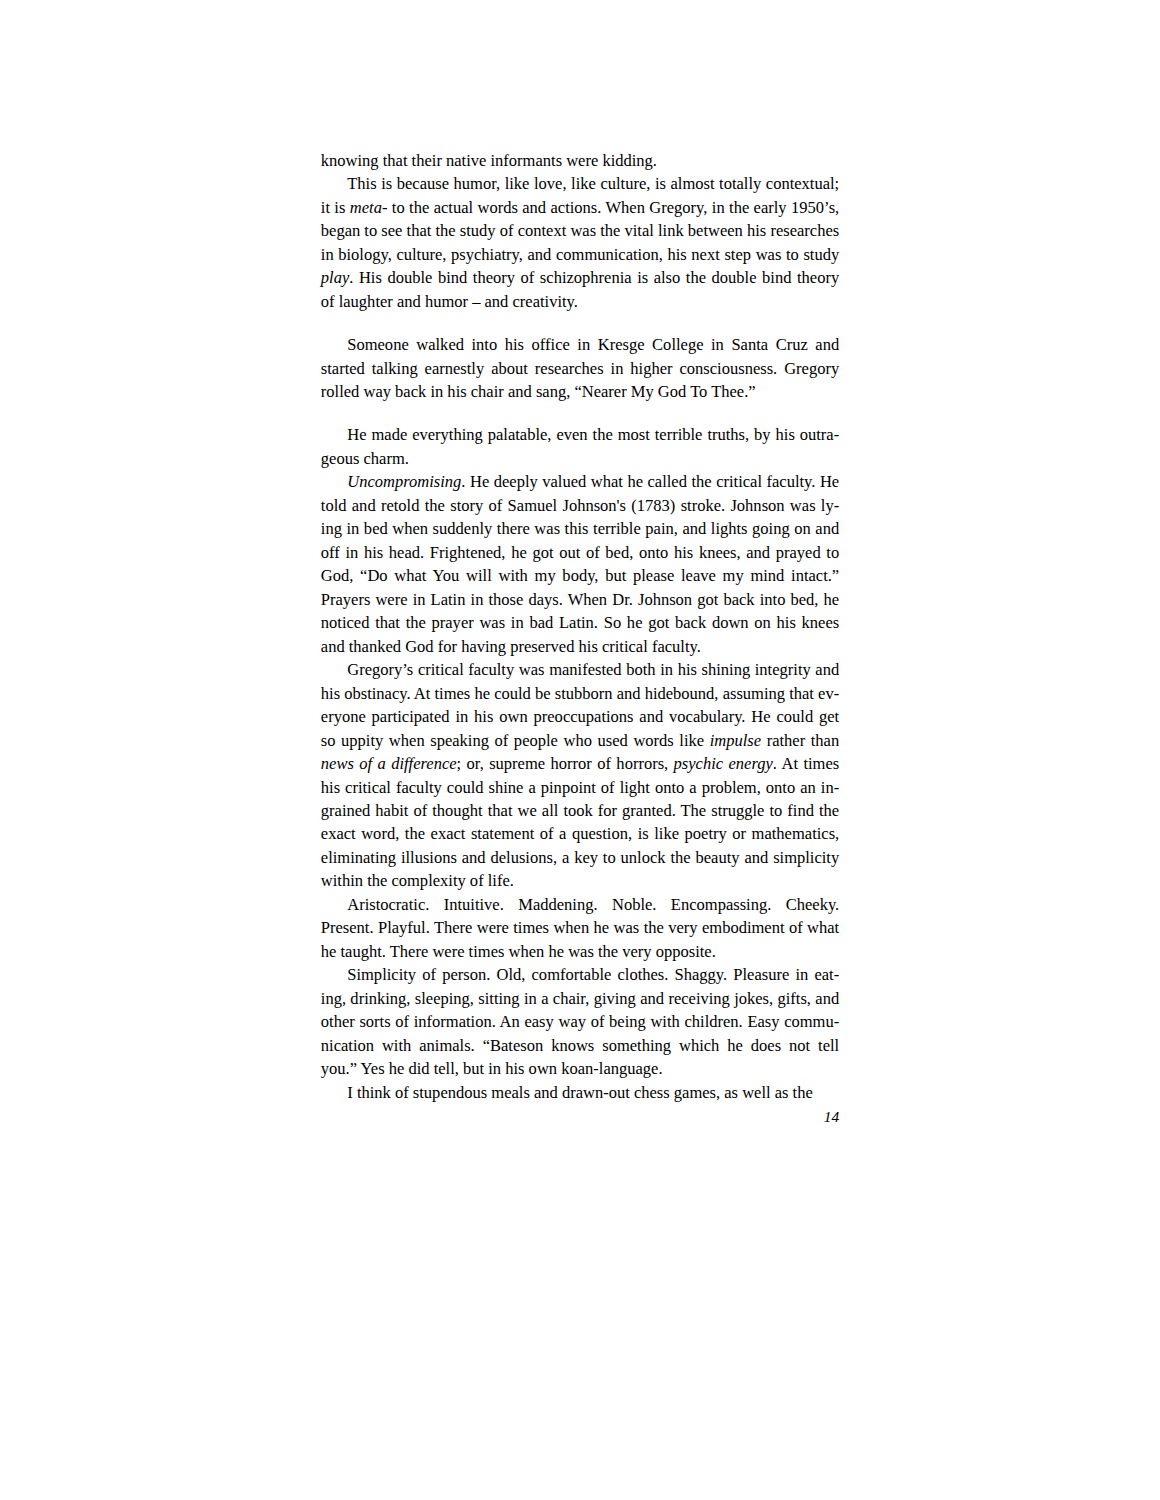knowing that their native informants were kidding.
This is because humor, like love, like culture, is almost totally contextual; it is meta- to the actual words and actions. When Gregory, in the early 1950’s, began to see that the study of context was the vital link between his researches in biology, culture, psychiatry, and communication, his next step was to study play. His double bind theory of schizophrenia is also the double bind theory of laughter and humor – and creativity.
Someone walked into his office in Kresge College in Santa Cruz and started talking earnestly about researches in higher consciousness. Gregory rolled way back in his chair and sang, “Nearer My God To Thee.”
He made everything palatable, even the most terrible truths, by his outrageous charm.
Uncompromising. He deeply valued what he called the critical faculty. He told and retold the story of Samuel Johnson's (1783) stroke. Johnson was lying in bed when suddenly there was this terrible pain, and lights going on and off in his head. Frightened, he got out of bed, onto his knees, and prayed to God, “Do what You will with my body, but please leave my mind intact.” Prayers were in Latin in those days. When Dr. Johnson got back into bed, he noticed that the prayer was in bad Latin. So he got back down on his knees and thanked God for having preserved his critical faculty.
Gregory’s critical faculty was manifested both in his shining integrity and his obstinacy. At times he could be stubborn and hidebound, assuming that everyone participated in his own preoccupations and vocabulary. He could get so uppity when speaking of people who used words like impulse rather than news of a difference; or, supreme horror of horrors, psychic energy. At times his critical faculty could shine a pinpoint of light onto a problem, onto an ingrained habit of thought that we all took for granted. The struggle to find the exact word, the exact statement of a question, is like poetry or mathematics, eliminating illusions and delusions, a key to unlock the beauty and simplicity within the complexity of life.
Aristocratic. Intuitive. Maddening. Noble. Encompassing. Cheeky. Present. Playful. There were times when he was the very embodiment of what he taught. There were times when he was the very opposite.
Simplicity of person. Old, comfortable clothes. Shaggy. Pleasure in eating, drinking, sleeping, sitting in a chair, giving and receiving jokes, gifts, and other sorts of information. An easy way of being with children. Easy communication with animals. “Bateson knows something which he does not tell you.” Yes he did tell, but in his own koan-language.
I think of stupendous meals and drawn-out chess games, as well as the
14